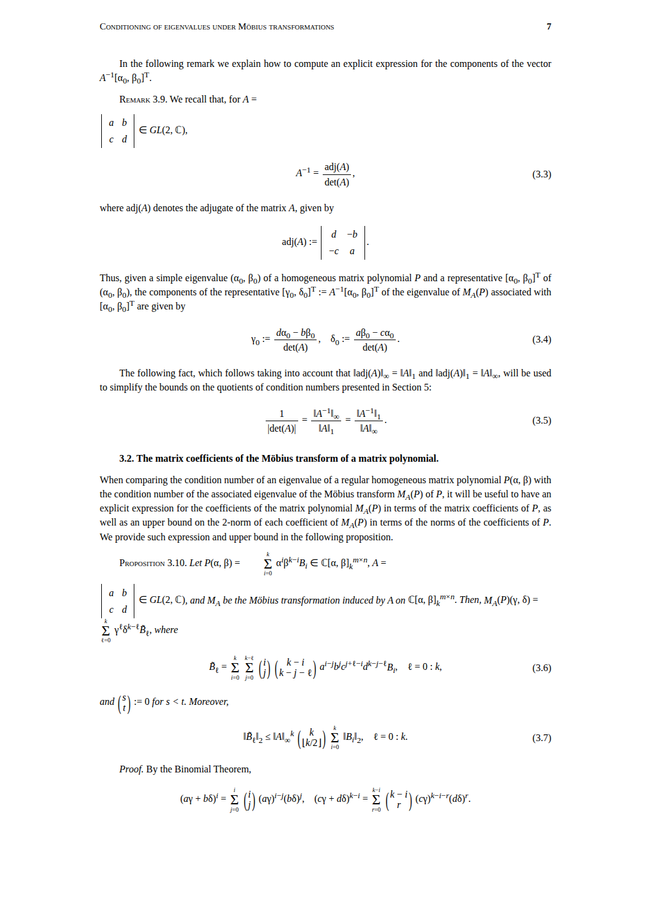Conditioning of eigenvalues under Möbius transformations 7
In the following remark we explain how to compute an explicit expression for the components of the vector A−1[α0, β0]T.
Remark 3.9. We recall that, for A =
| a | b |
| c | d |
∈ GL(2, ℂ),
A−1 = adj(A) det(A), (3.3)
where adj(A) denotes the adjugate of the matrix A, given by
adj(A) :=
| d | − b |
| − c | a |
.
Thus, given a simple eigenvalue (α0, β0) of a homogeneous matrix polynomial P and a representative [α0, β0]T of (α0, β0), the components of the representative [γ0, δ0]T := A−1[α0, β0]T of the eigenvalue of MA(P) associated with [α0, β0]T are given by
γ0 := dα0 − bβ0 det(A), δ0 := aβ0 − cα0 det(A). (3.4)
The following fact, which follows taking into account that ‖adj(A)‖∞ = ‖A‖1 and ‖adj(A)‖1 = ‖A‖∞, will be used to simplify the bounds on the quotients of condition numbers presented in Section 5:
1|det(A)| = ‖A−1‖∞‖A‖1 = ‖A−1‖1‖A‖∞. (3.5)
3.2. The matrix coefficients of the Möbius transform of a matrix polynomial.
When comparing the condition number of an eigenvalue of a regular homogeneous matrix polynomial P(α, β) with the condition number of the associated eigenvalue of the Möbius transform MA(P) of P, it will be useful to have an explicit expression for the coefficients of the matrix polynomial MA(P) in terms of the matrix coefficients of P, as well as an upper bound on the 2-norm of each coefficient of MA(P) in terms of the norms of the coefficients of P. We provide such expression and upper bound in the following proposition.
Proposition 3.10. Let P(α, β) = kΣi=0 αiβk−iBi ∈ ℂ[α, β]km×n, A =
| a | b |
| c | d |
∈ GL(2, ℂ), and MA be the Möbius transformation induced by A on ℂ[α, β]km×n. Then, MA(P)(γ, δ) = kΣℓ=0 γℓδk−ℓB̃ℓ, where
B̃ℓ = kΣi=0 k−ℓ Σj=0 ij k − i k − j − ℓ ai−jbjcj+ℓ−idk−j−ℓBi, ℓ = 0 : k, (3.6)
and st := 0 for s < t. Moreover,
‖B̃ℓ‖2 ≤ ‖A‖∞k k⌊k/2⌋ kΣi=0 ‖Bi‖2, ℓ = 0 : k. (3.7)
Proof. By the Binomial Theorem,
(aγ + bδ)i = iΣj=0 ij (aγ)i−j(bδ)j, (cγ + dδ)k−i = k−i Σr=0 k − i r (cγ)k−i−r(dδ)r.